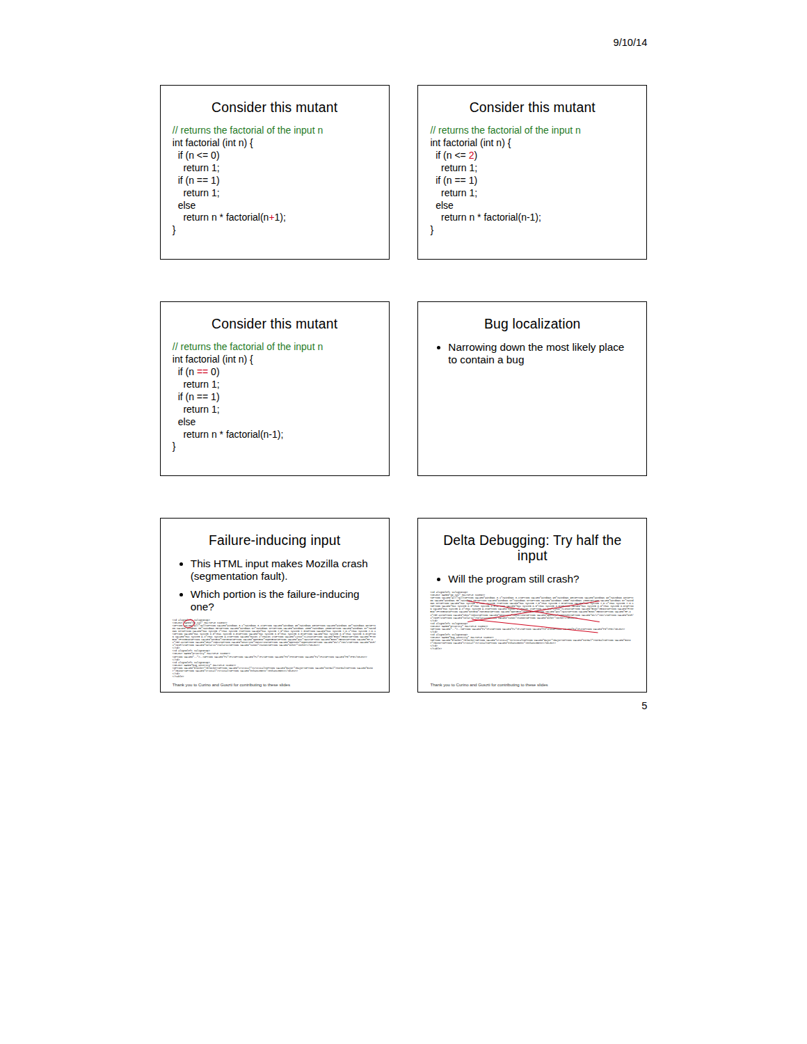9/10/14
Consider this mutant
// returns the factorial of the input n
int factorial (int n) {
  if (n <= 0)
    return 1;
  if (n == 1)
    return 1;
  else
    return n * factorial(n+1);
}
Consider this mutant
// returns the factorial of the input n
int factorial (int n) {
  if (n <= 2)
    return 1;
  if (n == 1)
    return 1;
  else
    return n * factorial(n-1);
}
Consider this mutant
// returns the factorial of the input n
int factorial (int n) {
  if (n == 0)
    return 1;
  if (n == 1)
    return 1;
  else
    return n * factorial(n-1);
}
Bug localization
Narrowing down the most likely place to contain a bug
Failure-inducing input
This HTML input makes Mozilla crash (segmentation fault).
Which portion is the failure-inducing one?
<td align=left valign=top>
<SELECT NAME="op_sys" MULTIPLE SIZE=7>
<OPTION VALUE="All">All<OPTION VALUE="Windows 3.1">Windows 3.1<OPTION VALUE="Windows 95">Windows 95<OPTION VALUE="Windows 98">Windows 98<OPTION VALUE="Windows ME">Windows ME<OPTION VALUE="Windows NT">Windows NT<OPTION VALUE="Windows 2000">Windows 2000<OPTION VALUE="Windows NT">Windows NT<OPTION VALUE="Mac System 7">Mac System 7<OPTION VALUE="Mac System 7.5">Mac System 7.5<OPTION VALUE="Mac System 7.6.1">Mac System 7.6.1<OPTION VALUE="Mac System 8.0">Mac System 8.0<OPTION VALUE="Mac System 8.5">Mac System 8.5<OPTION VALUE="Mac System 8.6">Mac System 8.6<OPTION VALUE="Mac System 9.x">Mac System 9.x<OPTION VALUE="MacOS X">MacOS X<OPTION VALUE="Linux">Linux<OPTION VALUE="BSDI">BSDI<OPTION VALUE="FreeBSD">FreeBSD<OPTION VALUE="NetBSD">NetBSD<OPTION VALUE="OpenBSD">OpenBSD<OPTION VALUE="AIX">AIX<OPTION VALUE="BeOS">BeOS<OPTION VALUE="HP-UX">HP-UX<OPTION VALUE="IRIX">IRIX<OPTION VALUE="Neutrino">Neutrino<OPTION VALUE="OpenVMS">OpenVMS<OPTION VALUE="OS/2">OS/2<OPTION VALUE="OSF/1">OSF/1<OPTION VALUE="Solaris">Solaris<OPTION VALUE="SunOS">SunOS<OPTION VALUE="other">other</SELECT>
</td>
<td align=left valign=top>
<SELECT NAME="priority" MULTIPLE SIZE=7>
<OPTION VALUE="--">--<OPTION VALUE="P1">P1<OPTION VALUE="P2">P2<OPTION VALUE="P3">P3<OPTION VALUE="P4">P4<OPTION VALUE="P5">P5</SELECT>
</td>
<td align=left valign=top>
<SELECT NAME="bug_severity" MULTIPLE SIZE=7>
<OPTION VALUE="blocker">blocker<OPTION VALUE="critical">critical<OPTION VALUE="major">major<OPTION VALUE="normal">normal<OPTION VALUE="minor">minor<OPTION VALUE="trivial">trivial<OPTION VALUE="enhancement">enhancement</SELECT>
</td>
</table>
Thank you to Curino and Guszti for contributing to these slides
Delta Debugging: Try half the input
Will the program still crash?
<td align=left valign=top>
<SELECT NAME="op_sys" MULTIPLE SIZE=7>
<OPTION VALUE="All">All<OPTION VALUE="Windows 3.1">Windows 3.1<OPTION VALUE="Windows 95">Windows 95<OPTION VALUE="Windows 98">Windows 98<OPTION VALUE="Windows ME">Windows ME<OPTION VALUE="Windows NT">Windows NT<OPTION VALUE="Windows 2000">Windows 2000<OPTION VALUE="Windows NT">Windows NT<OPTION VALUE="Mac System 7">Mac System 7<OPTION VALUE="Mac System 7.5">Mac System 7.5<OPTION VALUE="Mac System 7.6.1">Mac System 7.6.1<OPTION VALUE="Mac System 8.0">Mac System 8.0<OPTION VALUE="Mac System 8.5">Mac System 8.5<OPTION VALUE="Mac System 8.6">Mac System 8.6<OPTION VALUE="Mac System 9.x">Mac System 9.x<OPTION VALUE="MacOS X">MacOS X<OPTION VALUE="Linux">Linux<OPTION VALUE="BSDI">BSDI<OPTION VALUE="FreeBSD">FreeBSD<OPTION VALUE="NetBSD">NetBSD<OPTION VALUE="OpenBSD">OpenBSD<OPTION VALUE="AIX">AIX<OPTION VALUE="BeOS">BeOS<OPTION VALUE="HP-UX">HP-UX<OPTION VALUE="IRIX">IRIX<OPTION VALUE="Neutrino">Neutrino<OPTION VALUE="OpenVMS">OpenVMS<OPTION VALUE="OS/2">OS/2<OPTION VALUE="OSF/1">OSF/1<OPTION VALUE="Solaris">Solaris<OPTION VALUE="SunOS">SunOS<OPTION VALUE="other">other</SELECT>
</td>
<td align=left valign=top>
<SELECT NAME="priority" MULTIPLE SIZE=7>
<OPTION VALUE="--">--<OPTION VALUE="P1">P1<OPTION VALUE="P2">P2<OPTION VALUE="P3">P3<OPTION VALUE="P4">P4<OPTION VALUE="P5">P5</SELECT>
</td>
<td align=left valign=top>
<SELECT NAME="bug_severity" MULTIPLE SIZE=7>
<OPTION VALUE="blocker">blocker<OPTION VALUE="critical">critical<OPTION VALUE="major">major<OPTION VALUE="normal">normal<OPTION VALUE="minor">minor<OPTION VALUE="trivial">trivial<OPTION VALUE="enhancement">enhancement</SELECT>
</td>
</table>
Thank you to Curino and Guszti for contributing to these slides
5